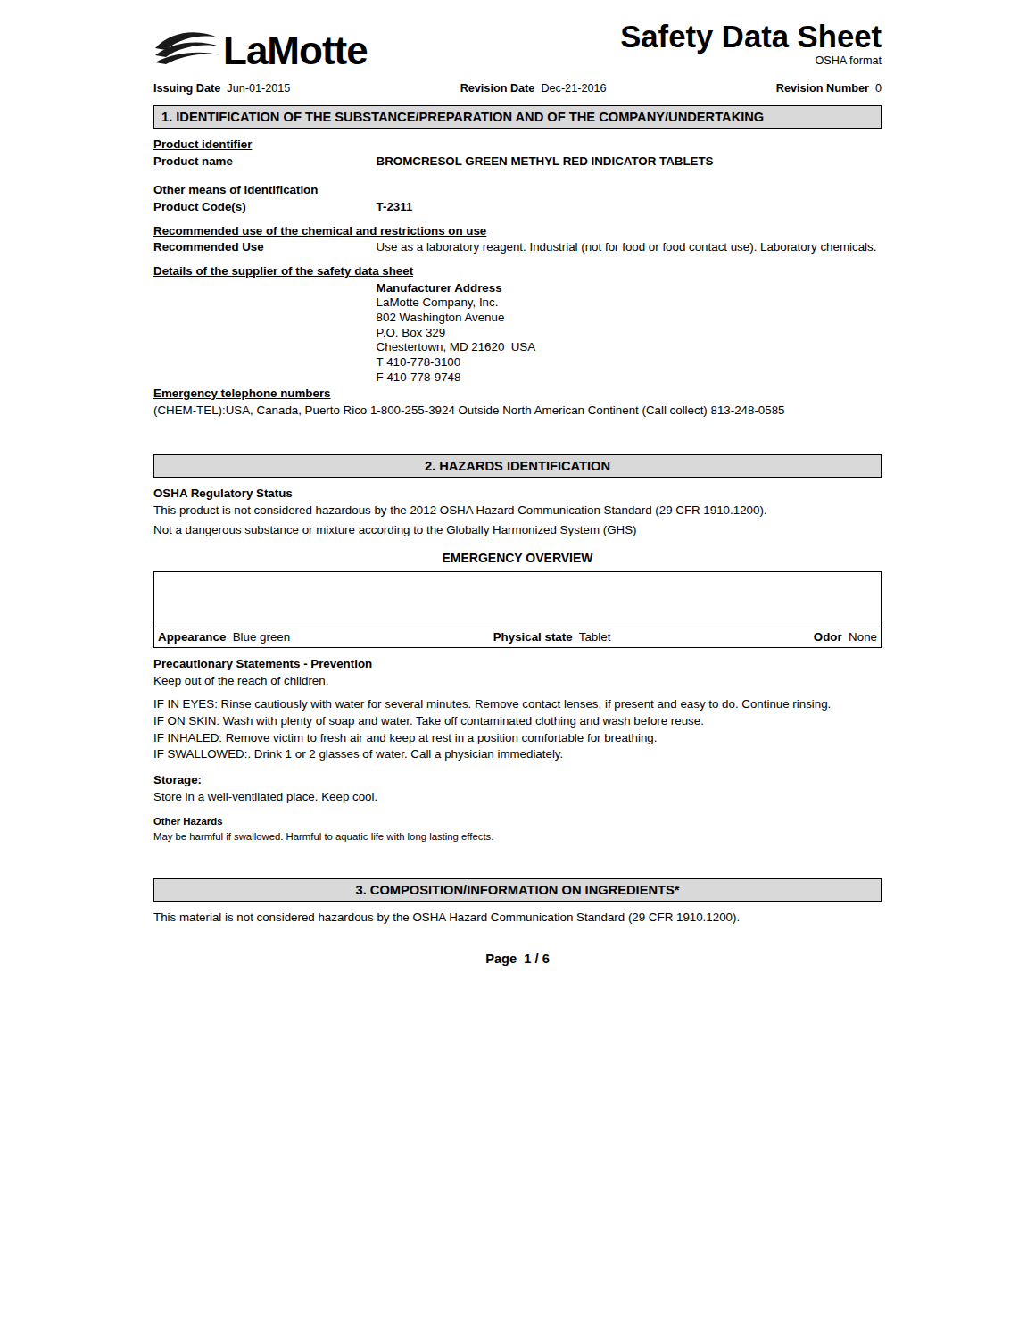LaMotte
Safety Data Sheet
OSHA format
Issuing Date Jun-01-2015
Revision Date Dec-21-2016
Revision Number 0
1. IDENTIFICATION OF THE SUBSTANCE/PREPARATION AND OF THE COMPANY/UNDERTAKING
Product identifier
Product name
BROMCRESOL GREEN METHYL RED INDICATOR TABLETS
Other means of identification
Product Code(s)
T-2311
Recommended use of the chemical and restrictions on use
Recommended Use
Use as a laboratory reagent. Industrial (not for food or food contact use). Laboratory chemicals.
Details of the supplier of the safety data sheet
Manufacturer Address
LaMotte Company, Inc.
802 Washington Avenue
P.O. Box 329
Chestertown, MD 21620 USA
T 410-778-3100
F 410-778-9748
Emergency telephone numbers
(CHEM-TEL):USA, Canada, Puerto Rico 1-800-255-3924 Outside North American Continent (Call collect) 813-248-0585
2. HAZARDS IDENTIFICATION
OSHA Regulatory Status
This product is not considered hazardous by the 2012 OSHA Hazard Communication Standard (29 CFR 1910.1200).
Not a dangerous substance or mixture according to the Globally Harmonized System (GHS)
EMERGENCY OVERVIEW
Appearance Blue green Physical state Tablet Odor None
Precautionary Statements - Prevention
Keep out of the reach of children.
IF IN EYES: Rinse cautiously with water for several minutes. Remove contact lenses, if present and easy to do. Continue rinsing.
IF ON SKIN: Wash with plenty of soap and water. Take off contaminated clothing and wash before reuse.
IF INHALED: Remove victim to fresh air and keep at rest in a position comfortable for breathing.
IF SWALLOWED:. Drink 1 or 2 glasses of water. Call a physician immediately.
Storage:
Store in a well-ventilated place. Keep cool.
Other Hazards
May be harmful if swallowed. Harmful to aquatic life with long lasting effects.
3. COMPOSITION/INFORMATION ON INGREDIENTS*
This material is not considered hazardous by the OSHA Hazard Communication Standard (29 CFR 1910.1200).
Page 1 / 6